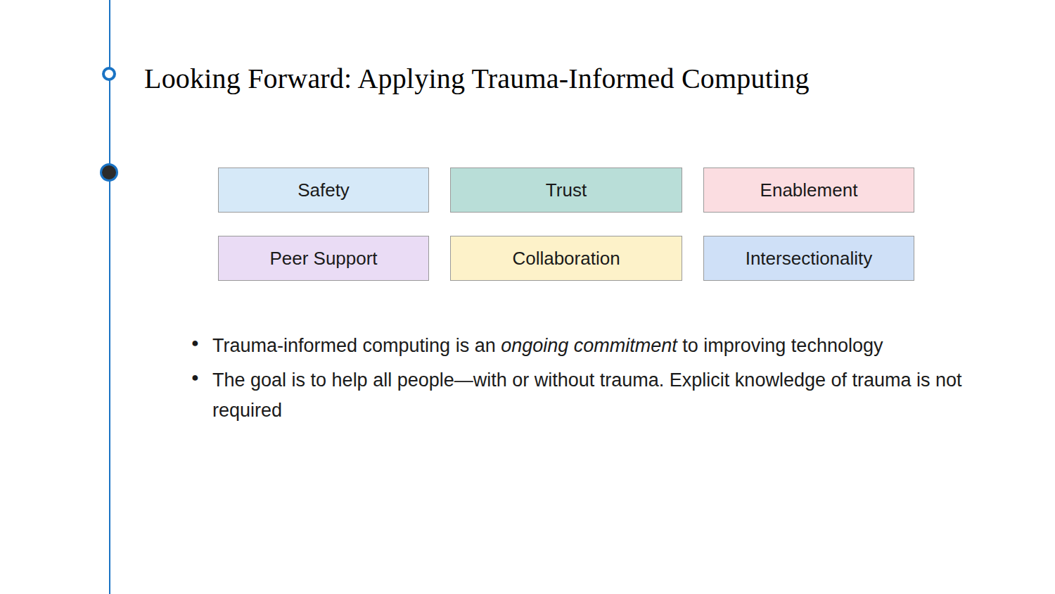Looking Forward: Applying Trauma-Informed Computing
Safety
Trust
Enablement
Peer Support
Collaboration
Intersectionality
Trauma-informed computing is an ongoing commitment to improving technology
The goal is to help all people—with or without trauma. Explicit knowledge of trauma is not required